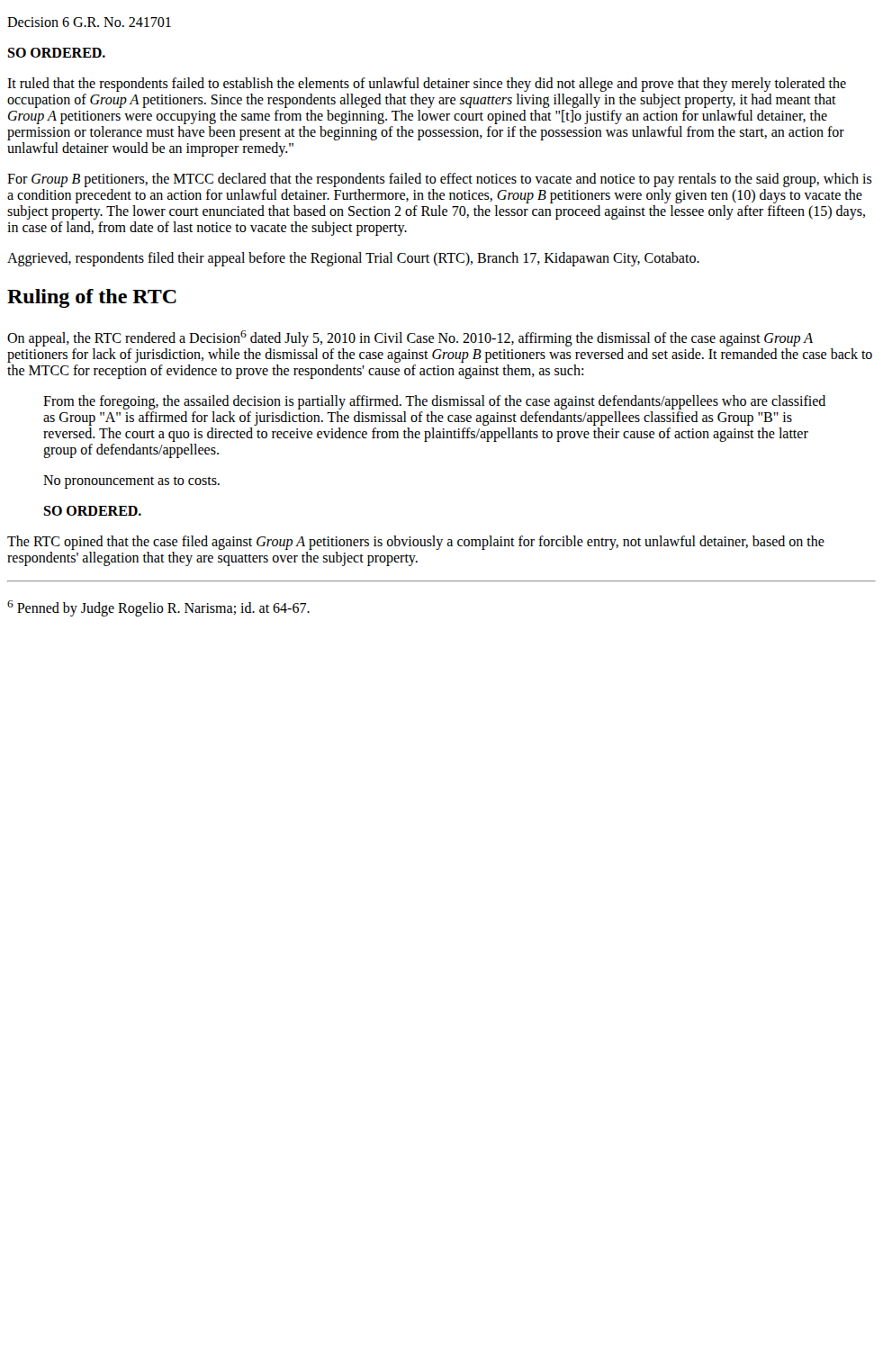Decision 6 G.R. No. 241701
SO ORDERED.
It ruled that the respondents failed to establish the elements of unlawful detainer since they did not allege and prove that they merely tolerated the occupation of Group A petitioners. Since the respondents alleged that they are squatters living illegally in the subject property, it had meant that Group A petitioners were occupying the same from the beginning. The lower court opined that "[t]o justify an action for unlawful detainer, the permission or tolerance must have been present at the beginning of the possession, for if the possession was unlawful from the start, an action for unlawful detainer would be an improper remedy."
For Group B petitioners, the MTCC declared that the respondents failed to effect notices to vacate and notice to pay rentals to the said group, which is a condition precedent to an action for unlawful detainer. Furthermore, in the notices, Group B petitioners were only given ten (10) days to vacate the subject property. The lower court enunciated that based on Section 2 of Rule 70, the lessor can proceed against the lessee only after fifteen (15) days, in case of land, from date of last notice to vacate the subject property.
Aggrieved, respondents filed their appeal before the Regional Trial Court (RTC), Branch 17, Kidapawan City, Cotabato.
Ruling of the RTC
On appeal, the RTC rendered a Decision6 dated July 5, 2010 in Civil Case No. 2010-12, affirming the dismissal of the case against Group A petitioners for lack of jurisdiction, while the dismissal of the case against Group B petitioners was reversed and set aside. It remanded the case back to the MTCC for reception of evidence to prove the respondents' cause of action against them, as such:
From the foregoing, the assailed decision is partially affirmed. The dismissal of the case against defendants/appellees who are classified as Group "A" is affirmed for lack of jurisdiction. The dismissal of the case against defendants/appellees classified as Group "B" is reversed. The court a quo is directed to receive evidence from the plaintiffs/appellants to prove their cause of action against the latter group of defendants/appellees.
No pronouncement as to costs.
SO ORDERED.
The RTC opined that the case filed against Group A petitioners is obviously a complaint for forcible entry, not unlawful detainer, based on the respondents' allegation that they are squatters over the subject property.
6 Penned by Judge Rogelio R. Narisma; id. at 64-67.